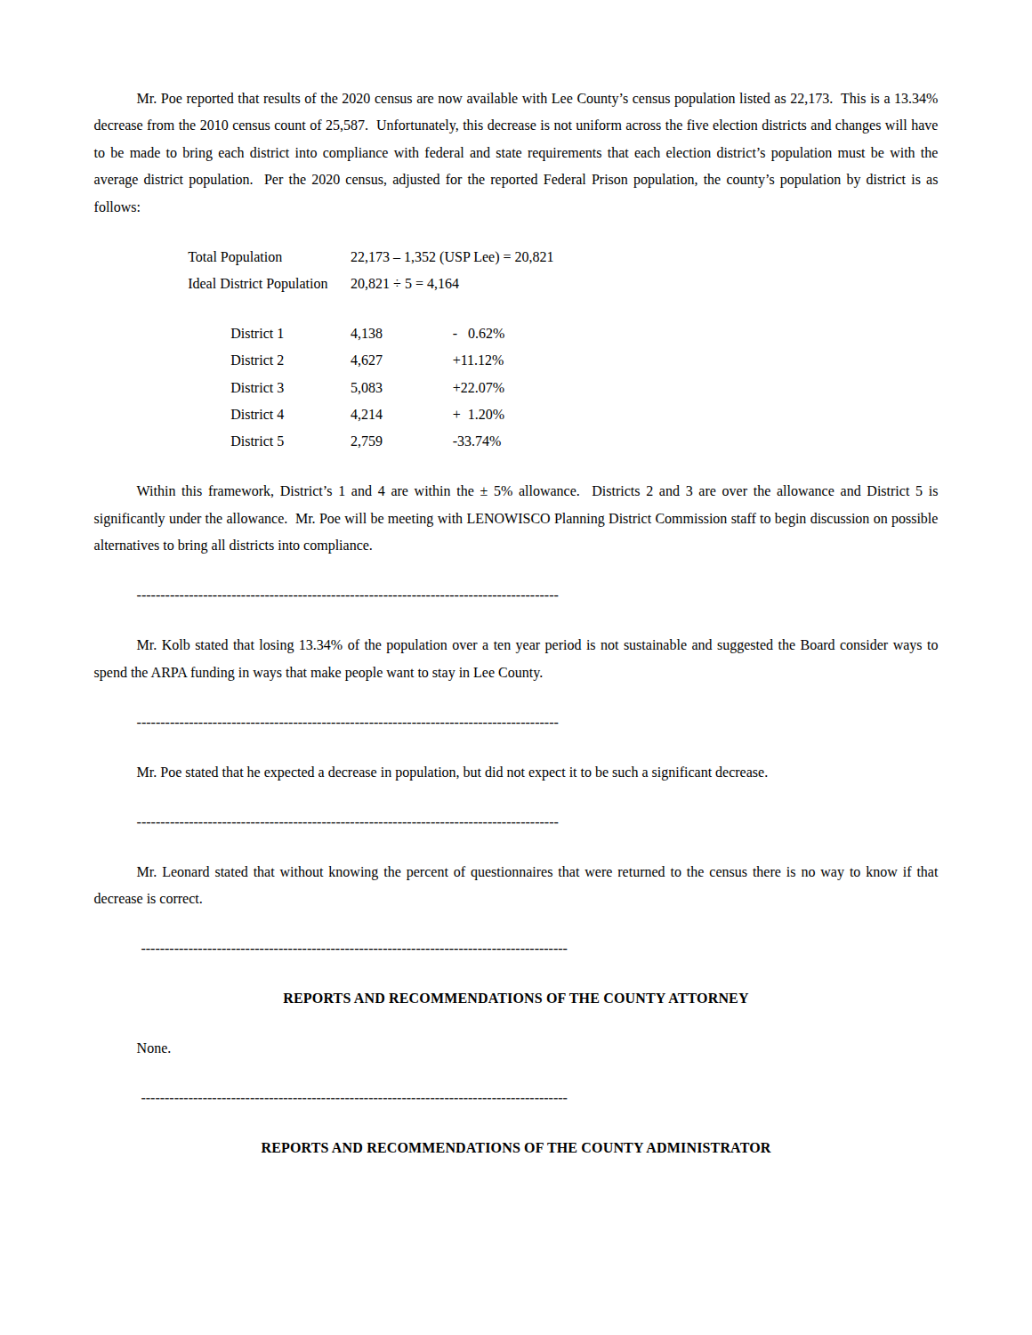Mr. Poe reported that results of the 2020 census are now available with Lee County’s census population listed as 22,173. This is a 13.34% decrease from the 2010 census count of 25,587. Unfortunately, this decrease is not uniform across the five election districts and changes will have to be made to bring each district into compliance with federal and state requirements that each election district’s population must be with the average district population. Per the 2020 census, adjusted for the reported Federal Prison population, the county’s population by district is as follows:
| Total Population | 22,173 – 1,352 (USP Lee) = 20,821 |
| Ideal District Population | 20,821 ÷ 5 = 4,164 |
| District 1 | 4,138 | - 0.62% |
| District 2 | 4,627 | +11.12% |
| District 3 | 5,083 | +22.07% |
| District 4 | 4,214 | + 1.20% |
| District 5 | 2,759 | -33.74% |
Within this framework, District’s 1 and 4 are within the ± 5% allowance. Districts 2 and 3 are over the allowance and District 5 is significantly under the allowance. Mr. Poe will be meeting with LENOWISCO Planning District Commission staff to begin discussion on possible alternatives to bring all districts into compliance.
-----------------------------------------------------------------------------------------
Mr. Kolb stated that losing 13.34% of the population over a ten year period is not sustainable and suggested the Board consider ways to spend the ARPA funding in ways that make people want to stay in Lee County.
-----------------------------------------------------------------------------------------
Mr. Poe stated that he expected a decrease in population, but did not expect it to be such a significant decrease.
-----------------------------------------------------------------------------------------
Mr. Leonard stated that without knowing the percent of questionnaires that were returned to the census there is no way to know if that decrease is correct.
------------------------------------------------------------------------------------------
REPORTS AND RECOMMENDATIONS OF THE COUNTY ATTORNEY
None.
------------------------------------------------------------------------------------------
REPORTS AND RECOMMENDATIONS OF THE COUNTY ADMINISTRATOR